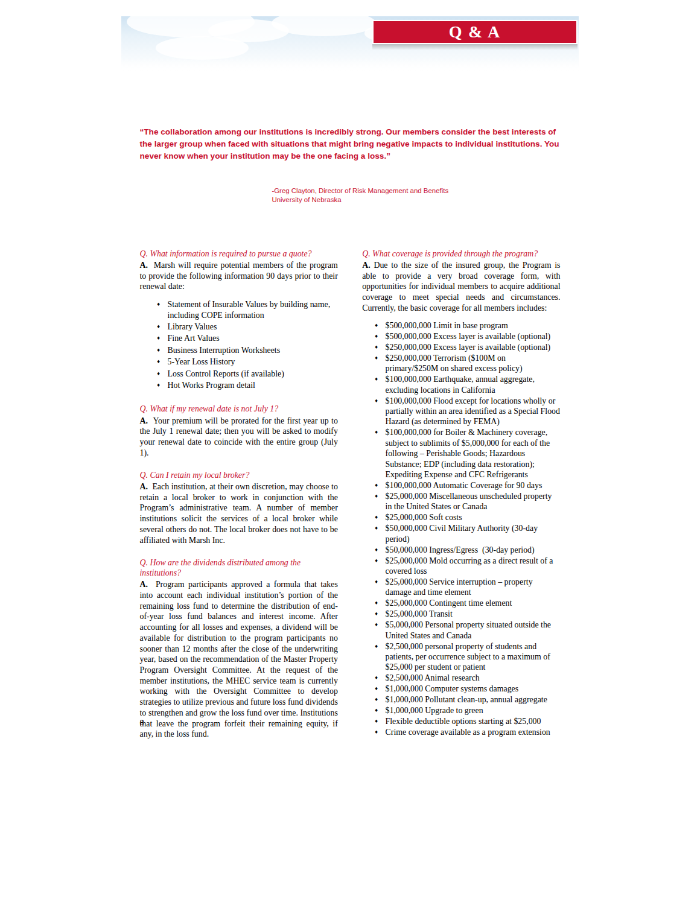Q & A
“The collaboration among our institutions is incredibly strong. Our members consider the best interests of the larger group when faced with situations that might bring negative impacts to individual institutions. You never know when your institution may be the one facing a loss.”
-Greg Clayton, Director of Risk Management and Benefits
University of Nebraska
Q. What information is required to pursue a quote?
A. Marsh will require potential members of the program to provide the following information 90 days prior to their renewal date:
Statement of Insurable Values by building name, including COPE information
Library Values
Fine Art Values
Business Interruption Worksheets
5-Year Loss History
Loss Control Reports (if available)
Hot Works Program detail
Q. What if my renewal date is not July 1?
A. Your premium will be prorated for the first year up to the July 1 renewal date; then you will be asked to modify your renewal date to coincide with the entire group (July 1).
Q. Can I retain my local broker?
A. Each institution, at their own discretion, may choose to retain a local broker to work in conjunction with the Program’s administrative team. A number of member institutions solicit the services of a local broker while several others do not. The local broker does not have to be affiliated with Marsh Inc.
Q. How are the dividends distributed among the institutions?
A. Program participants approved a formula that takes into account each individual institution’s portion of the remaining loss fund to determine the distribution of end-of-year loss fund balances and interest income. After accounting for all losses and expenses, a dividend will be available for distribution to the program participants no sooner than 12 months after the close of the underwriting year, based on the recommendation of the Master Property Program Oversight Committee. At the request of the member institutions, the MHEC service team is currently working with the Oversight Committee to develop strategies to utilize previous and future loss fund dividends to strengthen and grow the loss fund over time. Institutions that leave the program forfeit their remaining equity, if any, in the loss fund.
Q. What coverage is provided through the program?
A. Due to the size of the insured group, the Program is able to provide a very broad coverage form, with opportunities for individual members to acquire additional coverage to meet special needs and circumstances. Currently, the basic coverage for all members includes:
$500,000,000 Limit in base program
$500,000,000 Excess layer is available (optional)
$250,000,000 Excess layer is available (optional)
$250,000,000 Terrorism ($100M on primary/$250M on shared excess policy)
$100,000,000 Earthquake, annual aggregate, excluding locations in California
$100,000,000 Flood except for locations wholly or partially within an area identified as a Special Flood Hazard (as determined by FEMA)
$100,000,000 for Boiler & Machinery coverage, subject to sublimits of $5,000,000 for each of the following – Perishable Goods; Hazardous Substance; EDP (including data restoration); Expediting Expense and CFC Refrigerants
$100,000,000 Automatic Coverage for 90 days
$25,000,000 Miscellaneous unscheduled property in the United States or Canada
$25,000,000 Soft costs
$50,000,000 Civil Military Authority (30-day period)
$50,000,000 Ingress/Egress (30-day period)
$25,000,000 Mold occurring as a direct result of a covered loss
$25,000,000 Service interruption – property damage and time element
$25,000,000 Contingent time element
$25,000,000 Transit
$5,000,000 Personal property situated outside the United States and Canada
$2,500,000 personal property of students and patients, per occurrence subject to a maximum of $25,000 per student or patient
$2,500,000 Animal research
$1,000,000 Computer systems damages
$1,000,000 Pollutant clean-up, annual aggregate
$1,000,000 Upgrade to green
Flexible deductible options starting at $25,000
Crime coverage available as a program extension
8